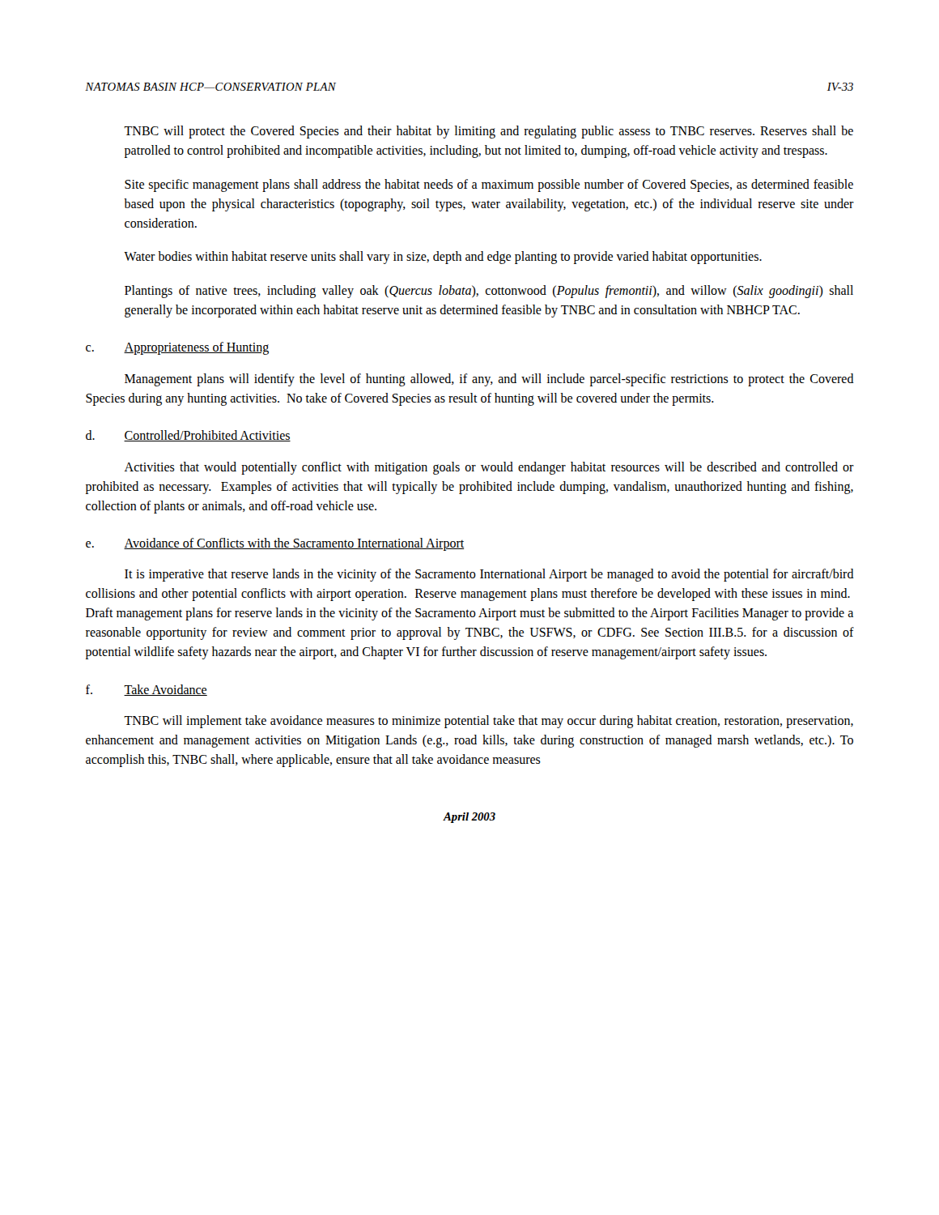NATOMAS BASIN HCP—CONSERVATION PLAN IV-33
TNBC will protect the Covered Species and their habitat by limiting and regulating public assess to TNBC reserves. Reserves shall be patrolled to control prohibited and incompatible activities, including, but not limited to, dumping, off-road vehicle activity and trespass.
Site specific management plans shall address the habitat needs of a maximum possible number of Covered Species, as determined feasible based upon the physical characteristics (topography, soil types, water availability, vegetation, etc.) of the individual reserve site under consideration.
Water bodies within habitat reserve units shall vary in size, depth and edge planting to provide varied habitat opportunities.
Plantings of native trees, including valley oak (Quercus lobata), cottonwood (Populus fremontii), and willow (Salix goodingii) shall generally be incorporated within each habitat reserve unit as determined feasible by TNBC and in consultation with NBHCP TAC.
c. Appropriateness of Hunting
Management plans will identify the level of hunting allowed, if any, and will include parcel-specific restrictions to protect the Covered Species during any hunting activities. No take of Covered Species as result of hunting will be covered under the permits.
d. Controlled/Prohibited Activities
Activities that would potentially conflict with mitigation goals or would endanger habitat resources will be described and controlled or prohibited as necessary. Examples of activities that will typically be prohibited include dumping, vandalism, unauthorized hunting and fishing, collection of plants or animals, and off-road vehicle use.
e. Avoidance of Conflicts with the Sacramento International Airport
It is imperative that reserve lands in the vicinity of the Sacramento International Airport be managed to avoid the potential for aircraft/bird collisions and other potential conflicts with airport operation. Reserve management plans must therefore be developed with these issues in mind. Draft management plans for reserve lands in the vicinity of the Sacramento Airport must be submitted to the Airport Facilities Manager to provide a reasonable opportunity for review and comment prior to approval by TNBC, the USFWS, or CDFG. See Section III.B.5. for a discussion of potential wildlife safety hazards near the airport, and Chapter VI for further discussion of reserve management/airport safety issues.
f. Take Avoidance
TNBC will implement take avoidance measures to minimize potential take that may occur during habitat creation, restoration, preservation, enhancement and management activities on Mitigation Lands (e.g., road kills, take during construction of managed marsh wetlands, etc.). To accomplish this, TNBC shall, where applicable, ensure that all take avoidance measures
April 2003